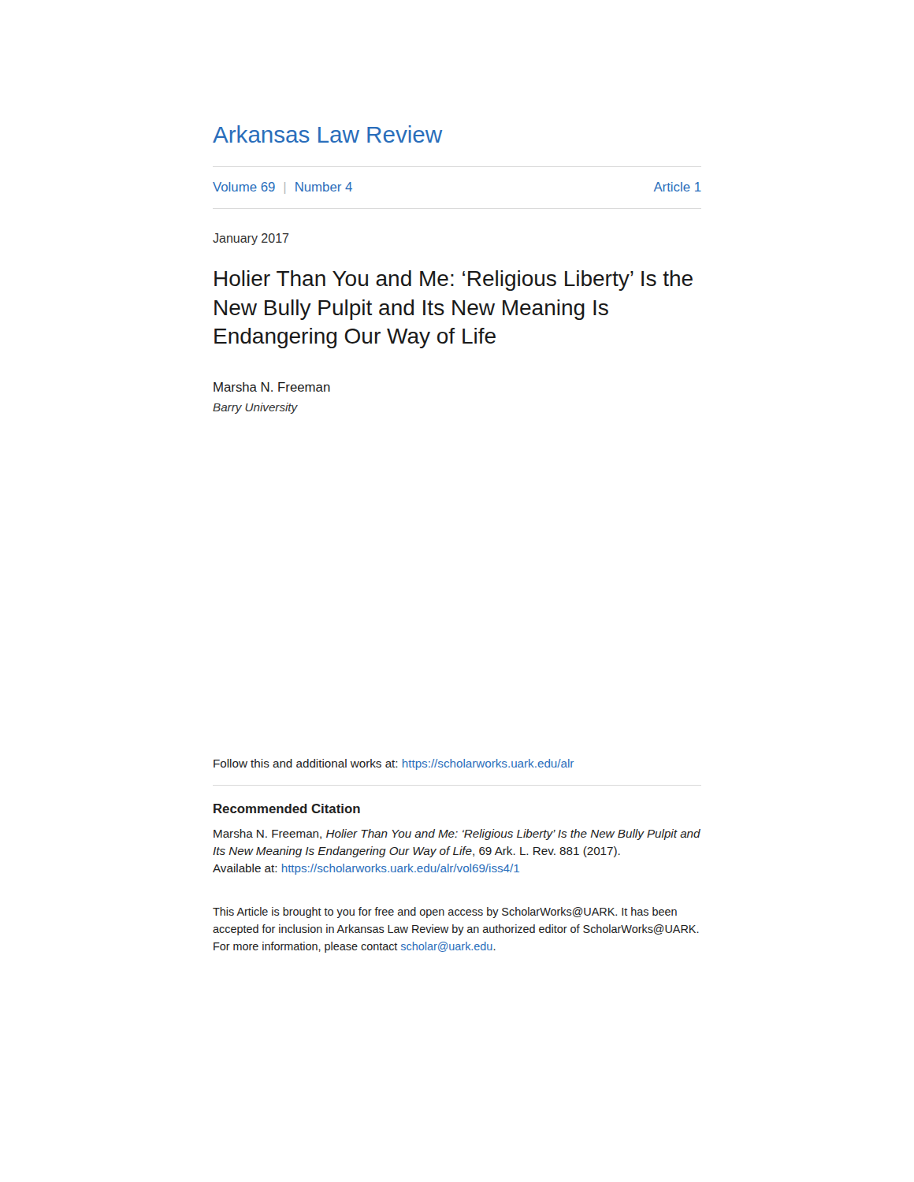Arkansas Law Review
Volume 69 | Number 4
Article 1
January 2017
Holier Than You and Me: ‘Religious Liberty’ Is the New Bully Pulpit and Its New Meaning Is Endangering Our Way of Life
Marsha N. Freeman
Barry University
Follow this and additional works at: https://scholarworks.uark.edu/alr
Recommended Citation
Marsha N. Freeman, Holier Than You and Me: ‘Religious Liberty’ Is the New Bully Pulpit and Its New Meaning Is Endangering Our Way of Life, 69 Ark. L. Rev. 881 (2017).
Available at: https://scholarworks.uark.edu/alr/vol69/iss4/1
This Article is brought to you for free and open access by ScholarWorks@UARK. It has been accepted for inclusion in Arkansas Law Review by an authorized editor of ScholarWorks@UARK. For more information, please contact scholar@uark.edu.